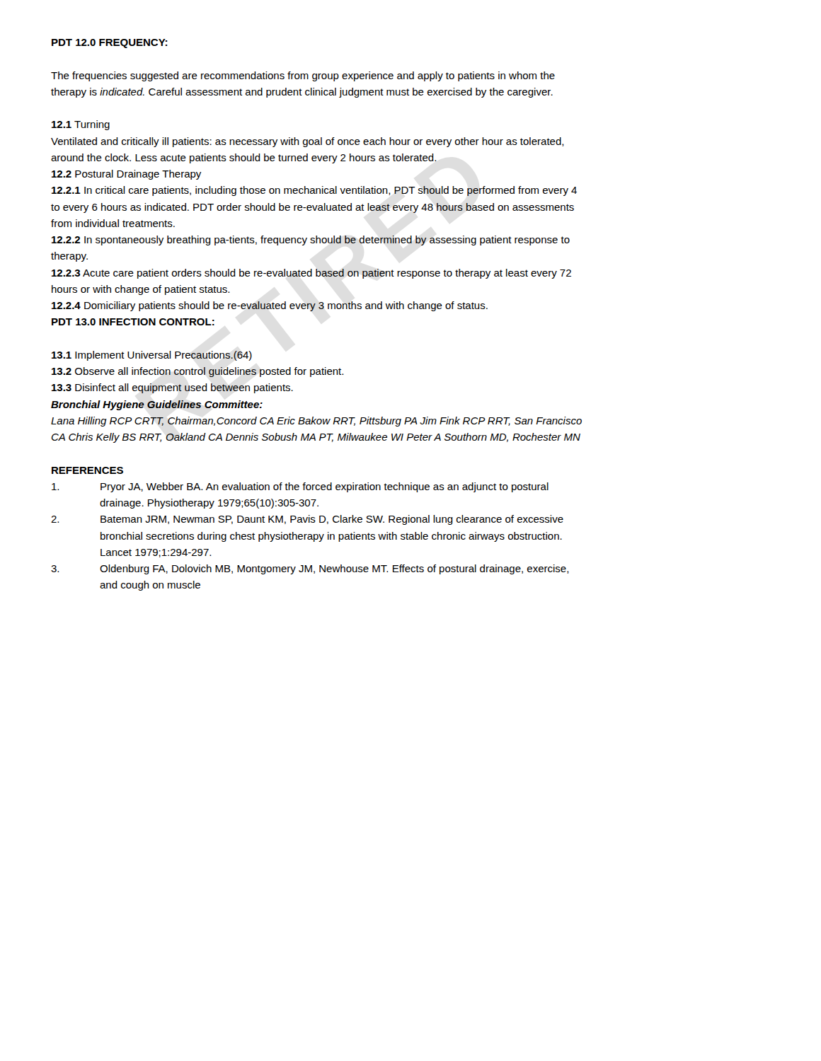RETIRED
PDT 12.0 FREQUENCY:
The frequencies suggested are recommendations from group experience and apply to patients in whom the therapy is indicated. Careful assessment and prudent clinical judgment must be exercised by the caregiver.
12.1 Turning
Ventilated and critically ill patients: as necessary with goal of once each hour or every other hour as tolerated, around the clock. Less acute patients should be turned every 2 hours as tolerated.
12.2 Postural Drainage Therapy
12.2.1 In critical care patients, including those on mechanical ventilation, PDT should be performed from every 4 to every 6 hours as indicated. PDT order should be re-evaluated at least every 48 hours based on assessments from individual treatments.
12.2.2 In spontaneously breathing pa-tients, frequency should be determined by assessing patient response to therapy.
12.2.3 Acute care patient orders should be re-evaluated based on patient response to therapy at least every 72 hours or with change of patient status.
12.2.4 Domiciliary patients should be re-evaluated every 3 months and with change of status.
PDT 13.0 INFECTION CONTROL:
13.1 Implement Universal Precautions.(64)
13.2 Observe all infection control guidelines posted for patient.
13.3 Disinfect all equipment used between patients.
Bronchial Hygiene Guidelines Committee:
Lana Hilling RCP CRTT, Chairman,Concord CA Eric Bakow RRT, Pittsburg PA Jim Fink RCP RRT, San Francisco CA Chris Kelly BS RRT, Oakland CA Dennis Sobush MA PT, Milwaukee WI Peter A Southorn MD, Rochester MN
REFERENCES
1. Pryor JA, Webber BA. An evaluation of the forced expiration technique as an adjunct to postural drainage. Physiotherapy 1979;65(10):305-307.
2. Bateman JRM, Newman SP, Daunt KM, Pavis D, Clarke SW. Regional lung clearance of excessive bronchial secretions during chest physiotherapy in patients with stable chronic airways obstruction. Lancet 1979;1:294-297.
3. Oldenburg FA, Dolovich MB, Montgomery JM, Newhouse MT. Effects of postural drainage, exercise, and cough on muscle